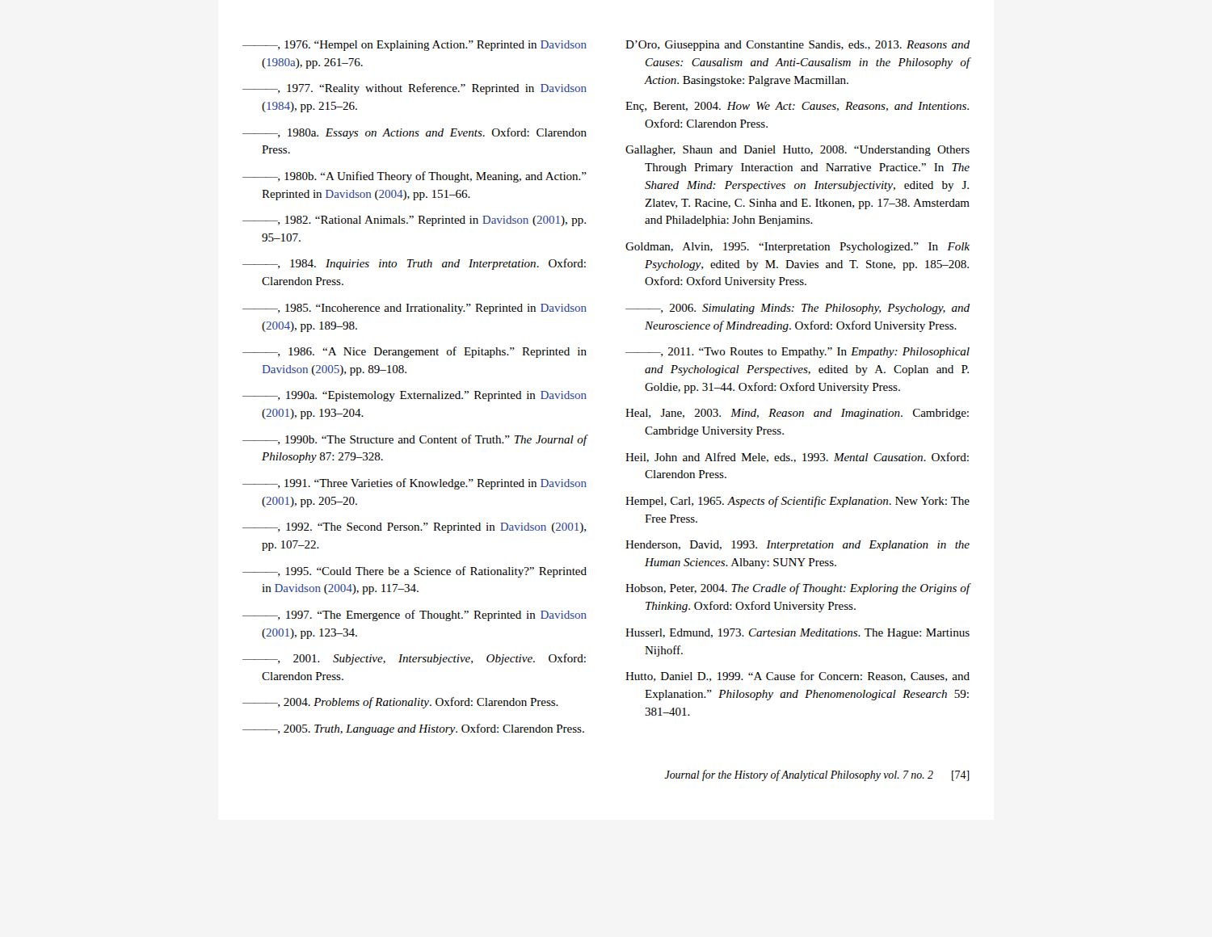———, 1976. “Hempel on Explaining Action.” Reprinted in Davidson (1980a), pp. 261–76.
———, 1977. “Reality without Reference.” Reprinted in Davidson (1984), pp. 215–26.
———, 1980a. Essays on Actions and Events. Oxford: Clarendon Press.
———, 1980b. “A Unified Theory of Thought, Meaning, and Action.” Reprinted in Davidson (2004), pp. 151–66.
———, 1982. “Rational Animals.” Reprinted in Davidson (2001), pp. 95–107.
———, 1984. Inquiries into Truth and Interpretation. Oxford: Clarendon Press.
———, 1985. “Incoherence and Irrationality.” Reprinted in Davidson (2004), pp. 189–98.
———, 1986. “A Nice Derangement of Epitaphs.” Reprinted in Davidson (2005), pp. 89–108.
———, 1990a. “Epistemology Externalized.” Reprinted in Davidson (2001), pp. 193–204.
———, 1990b. “The Structure and Content of Truth.” The Journal of Philosophy 87: 279–328.
———, 1991. “Three Varieties of Knowledge.” Reprinted in Davidson (2001), pp. 205–20.
———, 1992. “The Second Person.” Reprinted in Davidson (2001), pp. 107–22.
———, 1995. “Could There be a Science of Rationality?” Reprinted in Davidson (2004), pp. 117–34.
———, 1997. “The Emergence of Thought.” Reprinted in Davidson (2001), pp. 123–34.
———, 2001. Subjective, Intersubjective, Objective. Oxford: Clarendon Press.
———, 2004. Problems of Rationality. Oxford: Clarendon Press.
———, 2005. Truth, Language and History. Oxford: Clarendon Press.
D’Oro, Giuseppina and Constantine Sandis, eds., 2013. Reasons and Causes: Causalism and Anti-Causalism in the Philosophy of Action. Basingstoke: Palgrave Macmillan.
Enç, Berent, 2004. How We Act: Causes, Reasons, and Intentions. Oxford: Clarendon Press.
Gallagher, Shaun and Daniel Hutto, 2008. “Understanding Others Through Primary Interaction and Narrative Practice.” In The Shared Mind: Perspectives on Intersubjectivity, edited by J. Zlatev, T. Racine, C. Sinha and E. Itkonen, pp. 17–38. Amsterdam and Philadelphia: John Benjamins.
Goldman, Alvin, 1995. “Interpretation Psychologized.” In Folk Psychology, edited by M. Davies and T. Stone, pp. 185–208. Oxford: Oxford University Press.
———, 2006. Simulating Minds: The Philosophy, Psychology, and Neuroscience of Mindreading. Oxford: Oxford University Press.
———, 2011. “Two Routes to Empathy.” In Empathy: Philosophical and Psychological Perspectives, edited by A. Coplan and P. Goldie, pp. 31–44. Oxford: Oxford University Press.
Heal, Jane, 2003. Mind, Reason and Imagination. Cambridge: Cambridge University Press.
Heil, John and Alfred Mele, eds., 1993. Mental Causation. Oxford: Clarendon Press.
Hempel, Carl, 1965. Aspects of Scientific Explanation. New York: The Free Press.
Henderson, David, 1993. Interpretation and Explanation in the Human Sciences. Albany: SUNY Press.
Hobson, Peter, 2004. The Cradle of Thought: Exploring the Origins of Thinking. Oxford: Oxford University Press.
Husserl, Edmund, 1973. Cartesian Meditations. The Hague: Martinus Nijhoff.
Hutto, Daniel D., 1999. “A Cause for Concern: Reason, Causes, and Explanation.” Philosophy and Phenomenological Research 59: 381–401.
Journal for the History of Analytical Philosophy vol. 7 no. 2[74]